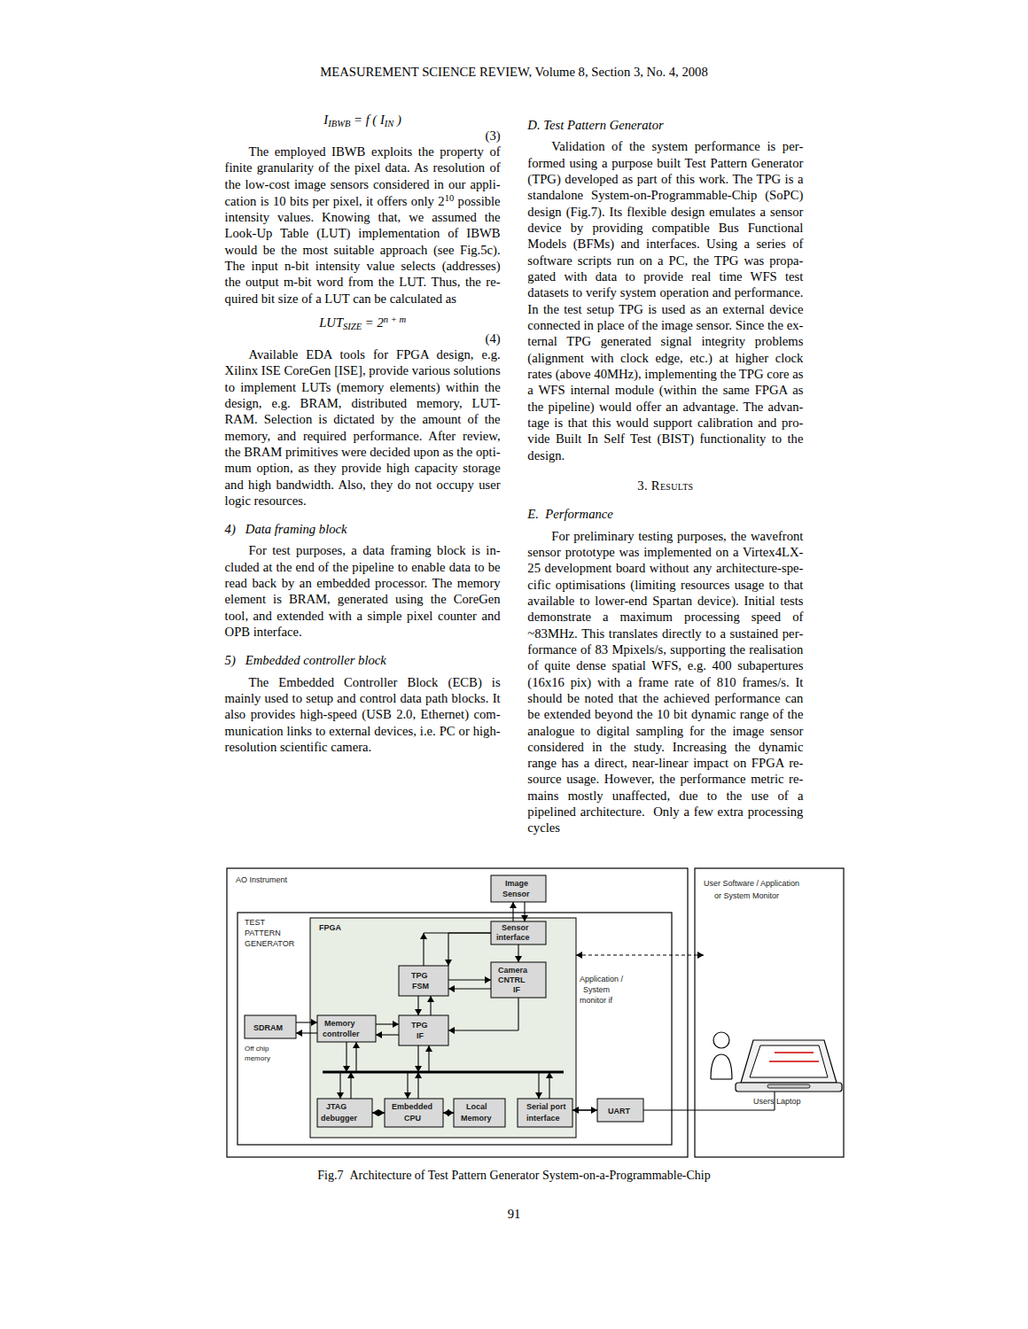MEASUREMENT SCIENCE REVIEW, Volume 8, Section 3, No. 4, 2008
IIBWB = f ( IIN ) (3)
The employed IBWB exploits the property of finite granularity of the pixel data. As resolution of the low-cost image sensors considered in our application is 10 bits per pixel, it offers only 210 possible intensity values. Knowing that, we assumed the Look-Up Table (LUT) implementation of IBWB would be the most suitable approach (see Fig.5c). The input n-bit intensity value selects (addresses) the output m-bit word from the LUT. Thus, the required bit size of a LUT can be calculated as
LUTSIZE = 2n + m (4)
Available EDA tools for FPGA design, e.g. Xilinx ISE CoreGen [ISE], provide various solutions to implement LUTs (memory elements) within the design, e.g. BRAM, distributed memory, LUT-RAM. Selection is dictated by the amount of the memory, and required performance. After review, the BRAM primitives were decided upon as the optimum option, as they provide high capacity storage and high bandwidth. Also, they do not occupy user logic resources.
4) Data framing block
For test purposes, a data framing block is included at the end of the pipeline to enable data to be read back by an embedded processor. The memory element is BRAM, generated using the CoreGen tool, and extended with a simple pixel counter and OPB interface.
5) Embedded controller block
The Embedded Controller Block (ECB) is mainly used to setup and control data path blocks. It also provides high-speed (USB 2.0, Ethernet) communication links to external devices, i.e. PC or high-resolution scientific camera.
D. Test Pattern Generator
Validation of the system performance is performed using a purpose built Test Pattern Generator (TPG) developed as part of this work. The TPG is a standalone System-on-Programmable-Chip (SoPC) design (Fig.7). Its flexible design emulates a sensor device by providing compatible Bus Functional Models (BFMs) and interfaces. Using a series of software scripts run on a PC, the TPG was propagated with data to provide real time WFS test datasets to verify system operation and performance. In the test setup TPG is used as an external device connected in place of the image sensor. Since the external TPG generated signal integrity problems (alignment with clock edge, etc.) at higher clock rates (above 40MHz), implementing the TPG core as a WFS internal module (within the same FPGA as the pipeline) would offer an advantage. The advantage is that this would support calibration and provide Built In Self Test (BIST) functionality to the design.
3. Results
E. Performance
For preliminary testing purposes, the wavefront sensor prototype was implemented on a Virtex4LX-25 development board without any architecture-specific optimisations (limiting resources usage to that available to lower-end Spartan device). Initial tests demonstrate a maximum processing speed of ~83MHz. This translates directly to a sustained performance of 83 Mpixels/s, supporting the realisation of quite dense spatial WFS, e.g. 400 subapertures (16x16 pix) with a frame rate of 810 frames/s. It should be noted that the achieved performance can be extended beyond the 10 bit dynamic range of the analogue to digital sampling for the image sensor considered in the study. Increasing the dynamic range has a direct, near-linear impact on FPGA resource usage. However, the performance metric remains mostly unaffected, due to the use of a pipelined architecture. Only a few extra processing cycles
AO Instrument Image Sensor TEST PATTERN GENERATOR FPGA Sensor interface TPG FSM Camera CNTRL IF TPG IF Memory controller SDRAM Off chip memory JTAG debugger Embedded CPU Local Memory Serial port interface UART Application / System monitor if User Software / Application or System Monitor Users Laptop
Fig.7 Architecture of Test Pattern Generator System-on-a-Programmable-Chip
91